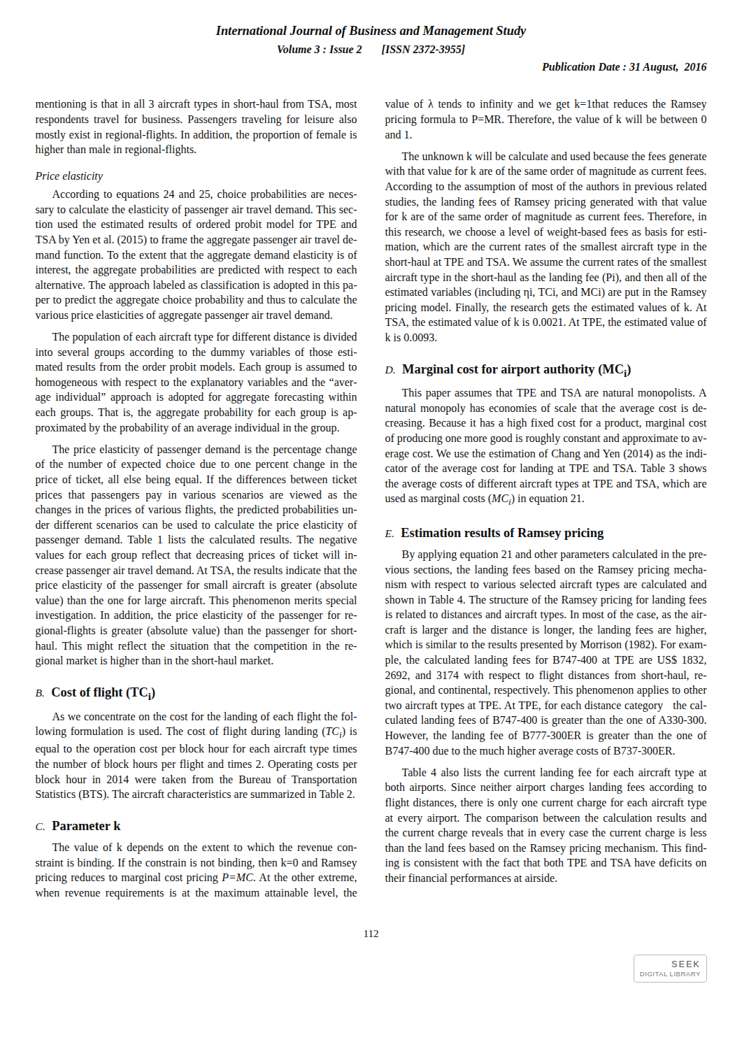International Journal of Business and Management Study
Volume 3 : Issue 2 [ISSN 2372-3955]
Publication Date : 31 August, 2016
mentioning is that in all 3 aircraft types in short-haul from TSA, most respondents travel for business. Passengers traveling for leisure also mostly exist in regional-flights. In addition, the proportion of female is higher than male in regional-flights.
Price elasticity
According to equations 24 and 25, choice probabilities are necessary to calculate the elasticity of passenger air travel demand. This section used the estimated results of ordered probit model for TPE and TSA by Yen et al. (2015) to frame the aggregate passenger air travel demand function. To the extent that the aggregate demand elasticity is of interest, the aggregate probabilities are predicted with respect to each alternative. The approach labeled as classification is adopted in this paper to predict the aggregate choice probability and thus to calculate the various price elasticities of aggregate passenger air travel demand.
The population of each aircraft type for different distance is divided into several groups according to the dummy variables of those estimated results from the order probit models. Each group is assumed to homogeneous with respect to the explanatory variables and the “average individual” approach is adopted for aggregate forecasting within each groups. That is, the aggregate probability for each group is approximated by the probability of an average individual in the group.
The price elasticity of passenger demand is the percentage change of the number of expected choice due to one percent change in the price of ticket, all else being equal. If the differences between ticket prices that passengers pay in various scenarios are viewed as the changes in the prices of various flights, the predicted probabilities under different scenarios can be used to calculate the price elasticity of passenger demand. Table 1 lists the calculated results. The negative values for each group reflect that decreasing prices of ticket will increase passenger air travel demand. At TSA, the results indicate that the price elasticity of the passenger for small aircraft is greater (absolute value) than the one for large aircraft. This phenomenon merits special investigation. In addition, the price elasticity of the passenger for regional-flights is greater (absolute value) than the passenger for short-haul. This might reflect the situation that the competition in the regional market is higher than in the short-haul market.
B. Cost of flight (TCi)
As we concentrate on the cost for the landing of each flight the following formulation is used. The cost of flight during landing (TCi) is equal to the operation cost per block hour for each aircraft type times the number of block hours per flight and times 2. Operating costs per block hour in 2014 were taken from the Bureau of Transportation Statistics (BTS). The aircraft characteristics are summarized in Table 2.
C. Parameter k
The value of k depends on the extent to which the revenue constraint is binding. If the constrain is not binding, then k=0 and Ramsey pricing reduces to marginal cost pricing P=MC. At the other extreme, when revenue requirements is at the maximum attainable level, the value of λ tends to infinity and we get k=1that reduces the Ramsey pricing formula to P=MR. Therefore, the value of k will be between 0 and 1.
The unknown k will be calculate and used because the fees generate with that value for k are of the same order of magnitude as current fees. According to the assumption of most of the authors in previous related studies, the landing fees of Ramsey pricing generated with that value for k are of the same order of magnitude as current fees. Therefore, in this research, we choose a level of weight-based fees as basis for estimation, which are the current rates of the smallest aircraft type in the short-haul at TPE and TSA. We assume the current rates of the smallest aircraft type in the short-haul as the landing fee (Pi), and then all of the estimated variables (including ηi, TCi, and MCi) are put in the Ramsey pricing model. Finally, the research gets the estimated values of k. At TSA, the estimated value of k is 0.0021. At TPE, the estimated value of k is 0.0093.
D. Marginal cost for airport authority (MCi)
This paper assumes that TPE and TSA are natural monopolists. A natural monopoly has economies of scale that the average cost is decreasing. Because it has a high fixed cost for a product, marginal cost of producing one more good is roughly constant and approximate to average cost. We use the estimation of Chang and Yen (2014) as the indicator of the average cost for landing at TPE and TSA. Table 3 shows the average costs of different aircraft types at TPE and TSA, which are used as marginal costs (MCi) in equation 21.
E. Estimation results of Ramsey pricing
By applying equation 21 and other parameters calculated in the previous sections, the landing fees based on the Ramsey pricing mechanism with respect to various selected aircraft types are calculated and shown in Table 4. The structure of the Ramsey pricing for landing fees is related to distances and aircraft types. In most of the case, as the aircraft is larger and the distance is longer, the landing fees are higher, which is similar to the results presented by Morrison (1982). For example, the calculated landing fees for B747-400 at TPE are US$ 1832, 2692, and 3174 with respect to flight distances from short-haul, regional, and continental, respectively. This phenomenon applies to other two aircraft types at TPE. At TPE, for each distance category the calculated landing fees of B747-400 is greater than the one of A330-300. However, the landing fee of B777-300ER is greater than the one of B747-400 due to the much higher average costs of B737-300ER.
Table 4 also lists the current landing fee for each aircraft type at both airports. Since neither airport charges landing fees according to flight distances, there is only one current charge for each aircraft type at every airport. The comparison between the calculation results and the current charge reveals that in every case the current charge is less than the land fees based on the Ramsey pricing mechanism. This finding is consistent with the fact that both TPE and TSA have deficits on their financial performances at airside.
112
SEEKDIGITAL LIBRARY